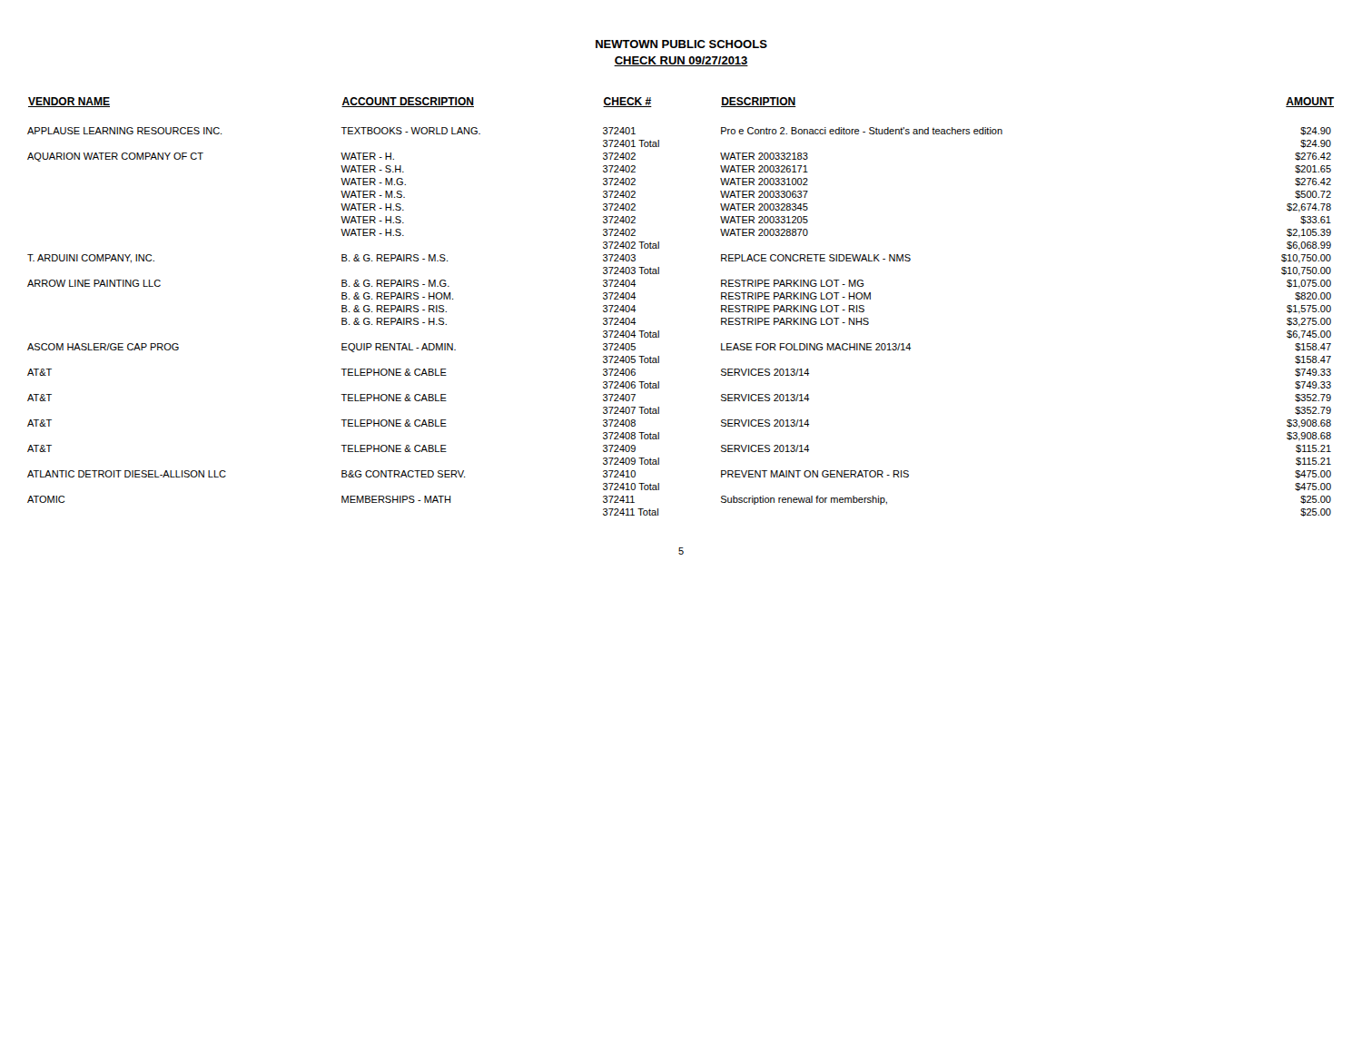NEWTOWN PUBLIC SCHOOLS
CHECK RUN 09/27/2013
| VENDOR NAME | ACCOUNT DESCRIPTION | CHECK # | DESCRIPTION | AMOUNT |
| --- | --- | --- | --- | --- |
| APPLAUSE LEARNING RESOURCES INC. | TEXTBOOKS - WORLD LANG. | 372401 | Pro e Contro 2. Bonacci editore - Student's and teachers edition | $24.90 |
| | | 372401 Total | | $24.90 |
| AQUARION WATER COMPANY OF CT | WATER - H. | 372402 | WATER 200332183 | $276.42 |
| | WATER - S.H. | 372402 | WATER 200326171 | $201.65 |
| | WATER - M.G. | 372402 | WATER 200331002 | $276.42 |
| | WATER - M.S. | 372402 | WATER 200330637 | $500.72 |
| | WATER - H.S. | 372402 | WATER 200328345 | $2,674.78 |
| | WATER - H.S. | 372402 | WATER 200331205 | $33.61 |
| | WATER - H.S. | 372402 | WATER 200328870 | $2,105.39 |
| | | 372402 Total | | $6,068.99 |
| T. ARDUINI COMPANY, INC. | B. & G. REPAIRS - M.S. | 372403 | REPLACE CONCRETE SIDEWALK - NMS | $10,750.00 |
| | | 372403 Total | | $10,750.00 |
| ARROW LINE PAINTING LLC | B. & G. REPAIRS - M.G. | 372404 | RESTRIPE PARKING LOT - MG | $1,075.00 |
| | B. & G. REPAIRS - HOM. | 372404 | RESTRIPE PARKING LOT - HOM | $820.00 |
| | B. & G. REPAIRS - RIS. | 372404 | RESTRIPE PARKING LOT - RIS | $1,575.00 |
| | B. & G. REPAIRS - H.S. | 372404 | RESTRIPE PARKING LOT - NHS | $3,275.00 |
| | | 372404 Total | | $6,745.00 |
| ASCOM HASLER/GE CAP PROG | EQUIP RENTAL - ADMIN. | 372405 | LEASE FOR FOLDING MACHINE 2013/14 | $158.47 |
| | | 372405 Total | | $158.47 |
| AT&T | TELEPHONE & CABLE | 372406 | SERVICES 2013/14 | $749.33 |
| | | 372406 Total | | $749.33 |
| AT&T | TELEPHONE & CABLE | 372407 | SERVICES 2013/14 | $352.79 |
| | | 372407 Total | | $352.79 |
| AT&T | TELEPHONE & CABLE | 372408 | SERVICES 2013/14 | $3,908.68 |
| | | 372408 Total | | $3,908.68 |
| AT&T | TELEPHONE & CABLE | 372409 | SERVICES 2013/14 | $115.21 |
| | | 372409 Total | | $115.21 |
| ATLANTIC DETROIT DIESEL-ALLISON LLC | B&G CONTRACTED SERV. | 372410 | PREVENT MAINT ON GENERATOR - RIS | $475.00 |
| | | 372410 Total | | $475.00 |
| ATOMIC | MEMBERSHIPS - MATH | 372411 | Subscription renewal for membership, | $25.00 |
| | | 372411 Total | | $25.00 |
5